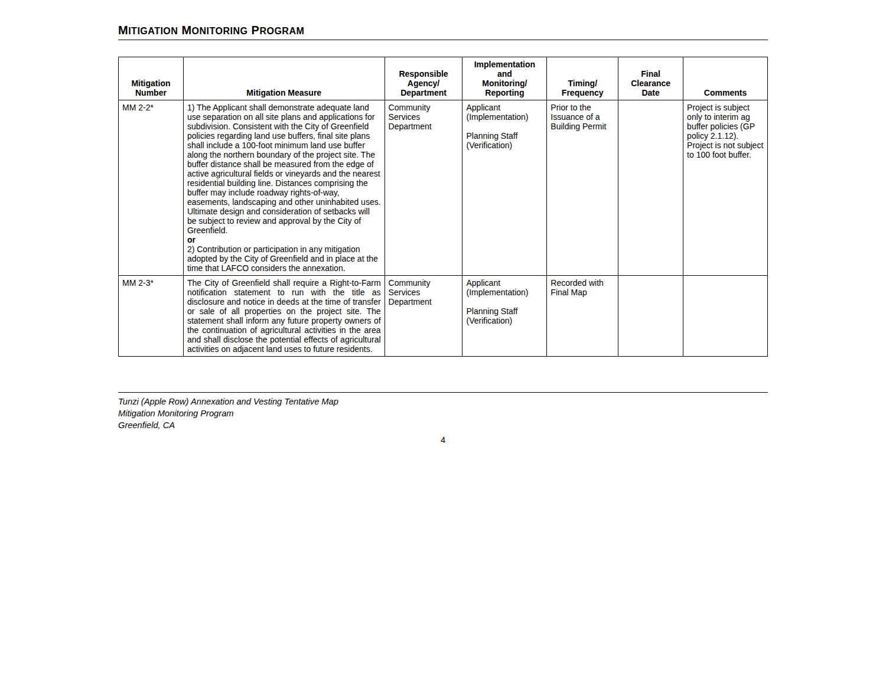MITIGATION MONITORING PROGRAM
| Mitigation Number | Mitigation Measure | Responsible Agency/ Department | Implementation and Monitoring/ Reporting | Timing/ Frequency | Final Clearance Date | Comments |
| --- | --- | --- | --- | --- | --- | --- |
| MM 2-2* | 1) The Applicant shall demonstrate adequate land use separation on all site plans and applications for subdivision. Consistent with the City of Greenfield policies regarding land use buffers, final site plans shall include a 100-foot minimum land use buffer along the northern boundary of the project site. The buffer distance shall be measured from the edge of active agricultural fields or vineyards and the nearest residential building line. Distances comprising the buffer may include roadway rights-of-way, easements, landscaping and other uninhabited uses. Ultimate design and consideration of setbacks will be subject to review and approval by the City of Greenfield. or 2) Contribution or participation in any mitigation adopted by the City of Greenfield and in place at the time that LAFCO considers the annexation. | Community Services Department | Applicant (Implementation) Planning Staff (Verification) | Prior to the Issuance of a Building Permit | | Project is subject only to interim ag buffer policies (GP policy 2.1.12). Project is not subject to 100 foot buffer. |
| MM 2-3* | The City of Greenfield shall require a Right-to-Farm notification statement to run with the title as disclosure and notice in deeds at the time of transfer or sale of all properties on the project site. The statement shall inform any future property owners of the continuation of agricultural activities in the area and shall disclose the potential effects of agricultural activities on adjacent land uses to future residents. | Community Services Department | Applicant (Implementation) Planning Staff (Verification) | Recorded with Final Map | | |
Tunzi (Apple Row) Annexation and Vesting Tentative Map
Mitigation Monitoring Program
Greenfield, CA
4